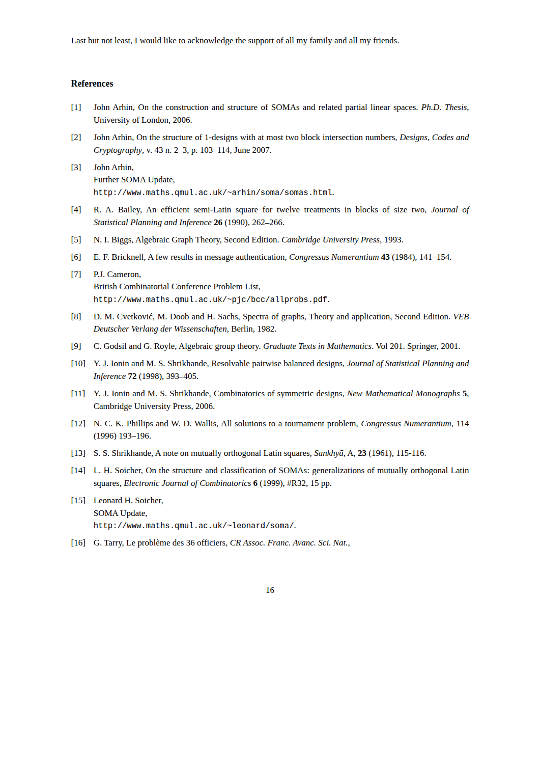Last but not least, I would like to acknowledge the support of all my family and all my friends.
References
[1] John Arhin, On the construction and structure of SOMAs and related partial linear spaces. Ph.D. Thesis, University of London, 2006.
[2] John Arhin, On the structure of 1-designs with at most two block intersection numbers, Designs, Codes and Cryptography, v. 43 n. 2–3, p. 103–114, June 2007.
[3] John Arhin, Further SOMA Update, http://www.maths.qmul.ac.uk/~arhin/soma/somas.html.
[4] R. A. Bailey, An efficient semi-Latin square for twelve treatments in blocks of size two, Journal of Statistical Planning and Inference 26 (1990), 262–266.
[5] N. I. Biggs, Algebraic Graph Theory, Second Edition. Cambridge University Press, 1993.
[6] E. F. Bricknell, A few results in message authentication, Congressus Numerantium 43 (1984), 141–154.
[7] P.J. Cameron, British Combinatorial Conference Problem List, http://www.maths.qmul.ac.uk/~pjc/bcc/allprobs.pdf.
[8] D. M. Cvetković, M. Doob and H. Sachs, Spectra of graphs, Theory and application, Second Edition. VEB Deutscher Verlang der Wissenschaften, Berlin, 1982.
[9] C. Godsil and G. Royle, Algebraic group theory. Graduate Texts in Mathematics. Vol 201. Springer, 2001.
[10] Y. J. Ionin and M. S. Shrikhande, Resolvable pairwise balanced designs, Journal of Statistical Planning and Inference 72 (1998), 393–405.
[11] Y. J. Ionin and M. S. Shrikhande, Combinatorics of symmetric designs, New Mathematical Monographs 5, Cambridge University Press, 2006.
[12] N. C. K. Phillips and W. D. Wallis, All solutions to a tournament problem, Congressus Numerantium, 114 (1996) 193–196.
[13] S. S. Shrikhande, A note on mutually orthogonal Latin squares, Sankhyā, A, 23 (1961), 115-116.
[14] L. H. Soicher, On the structure and classification of SOMAs: generalizations of mutually orthogonal Latin squares, Electronic Journal of Combinatorics 6 (1999), #R32, 15 pp.
[15] Leonard H. Soicher, SOMA Update, http://www.maths.qmul.ac.uk/~leonard/soma/.
[16] G. Tarry, Le problème des 36 officiers, CR Assoc. Franc. Avanc. Sci. Nat.,
16